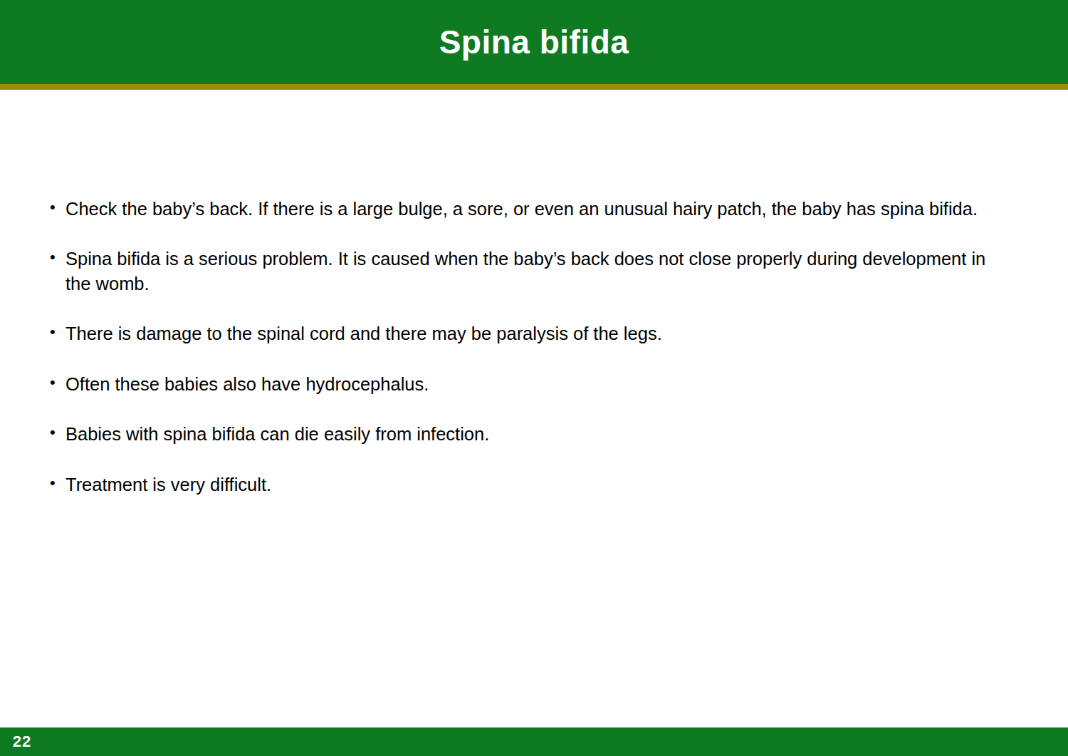Spina bifida
Check the baby’s back. If there is a large bulge, a sore, or even an unusual hairy patch, the baby has spina bifida.
Spina bifida is a serious problem. It is caused when the baby’s back does not close properly during development in the womb.
There is damage to the spinal cord and there may be paralysis of the legs.
Often these babies also have hydrocephalus.
Babies with spina bifida can die easily from infection.
Treatment is very difficult.
22